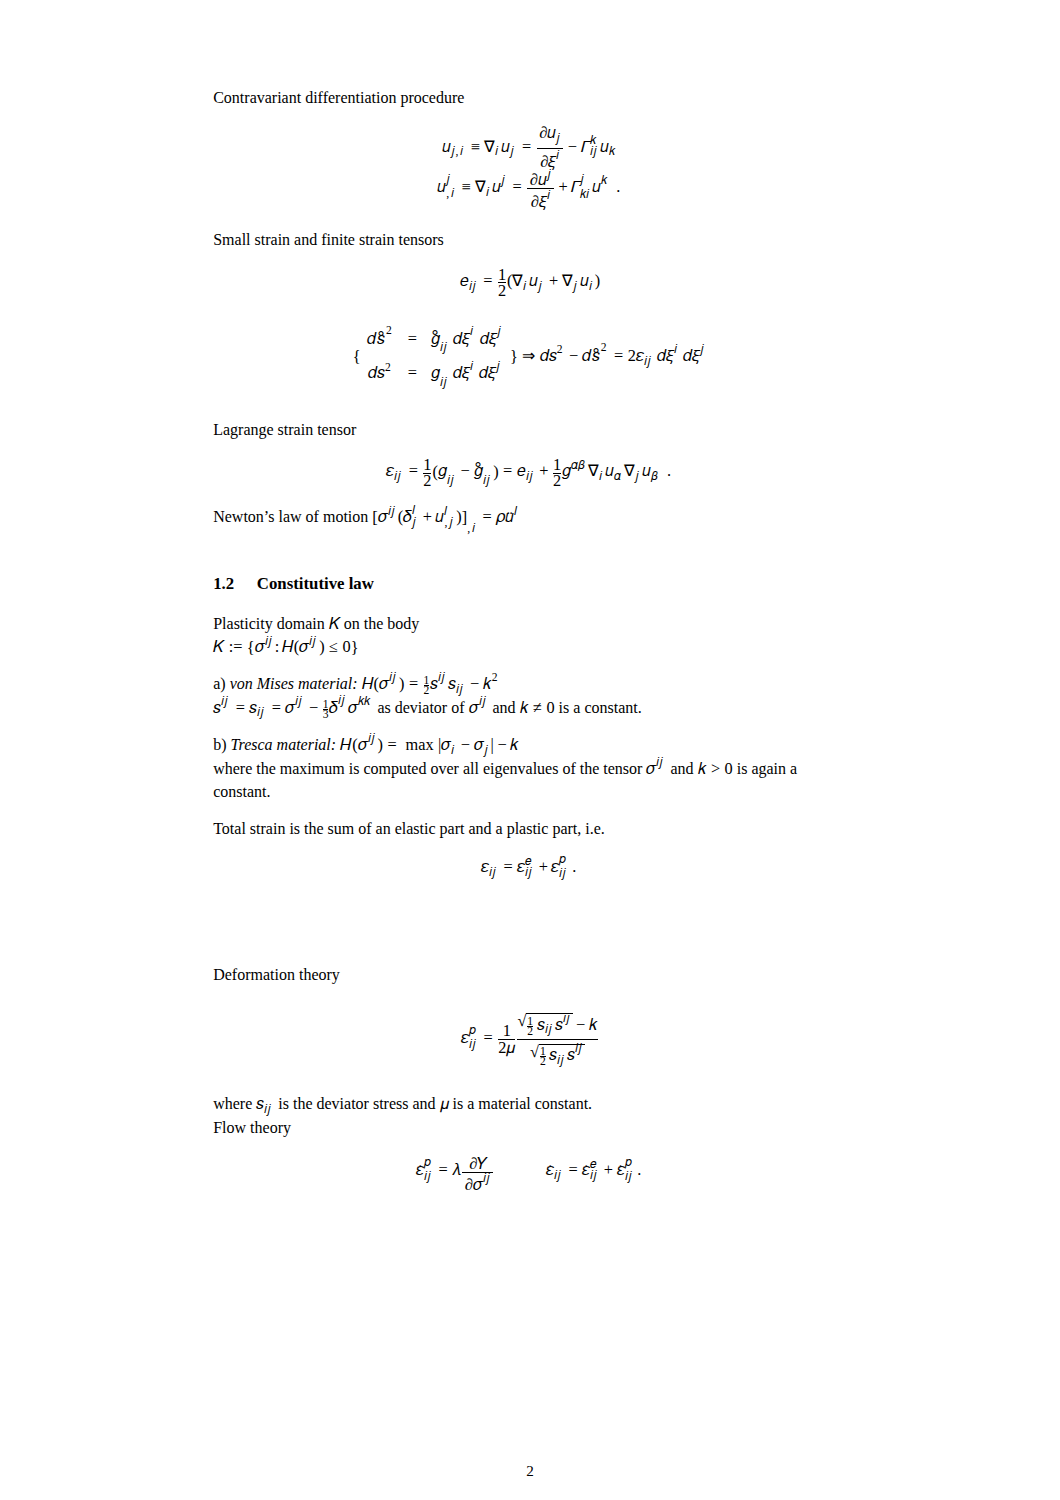Contravariant differentiation procedure
uj,i ≡ ∇i uj = ∂uj ∂ξi − Γijk uk u,ij ≡ ∇i uj = ∂uj ∂ξi + Γkij uk .
Small strain and finite strain tensors
eij = 12 ( ∇iuj + ∇jui )
{ ds∘ 2 = g∘ij dξi dξj ds2 = gij dξi dξj } ⇒ ds2 − ds∘ 2 = 2 εij dξi dξj
Lagrange strain tensor
εij = 12 ( gij − g∘ij ) = eij + 12 gαβ ∇i uα ∇j uβ .
Newton’s law of motion [ σij ( δjl + u,jl ) ] ,i = ρ u¨l
1.2 Constitutive law
Plasticity domain K on the body
K := { σij : H (σij) ≤ 0 }
a) von Mises material: H (σij) = 12 sij sij − k2
sij = sij = σij − 13 δij σkk as deviator of σij and k≠0 is a constant.
b) Tresca material: H (σij) = max | σi − σj | − k
where the maximum is computed over all eigenvalues of the tensor σij and k>0 is again a constant.
Total strain is the sum of an elastic part and a plastic part, i.e.
εij = εije + εijp .
Deformation theory
εijp = 12μ 12 sij sij − k 12 sij sij
where sij is the deviator stress and μ is a material constant.
Flow theory
ε˙ ijp = λ ∂Y ∂σij ε˙ ij = ε˙ ije + ε˙ ijp .
2